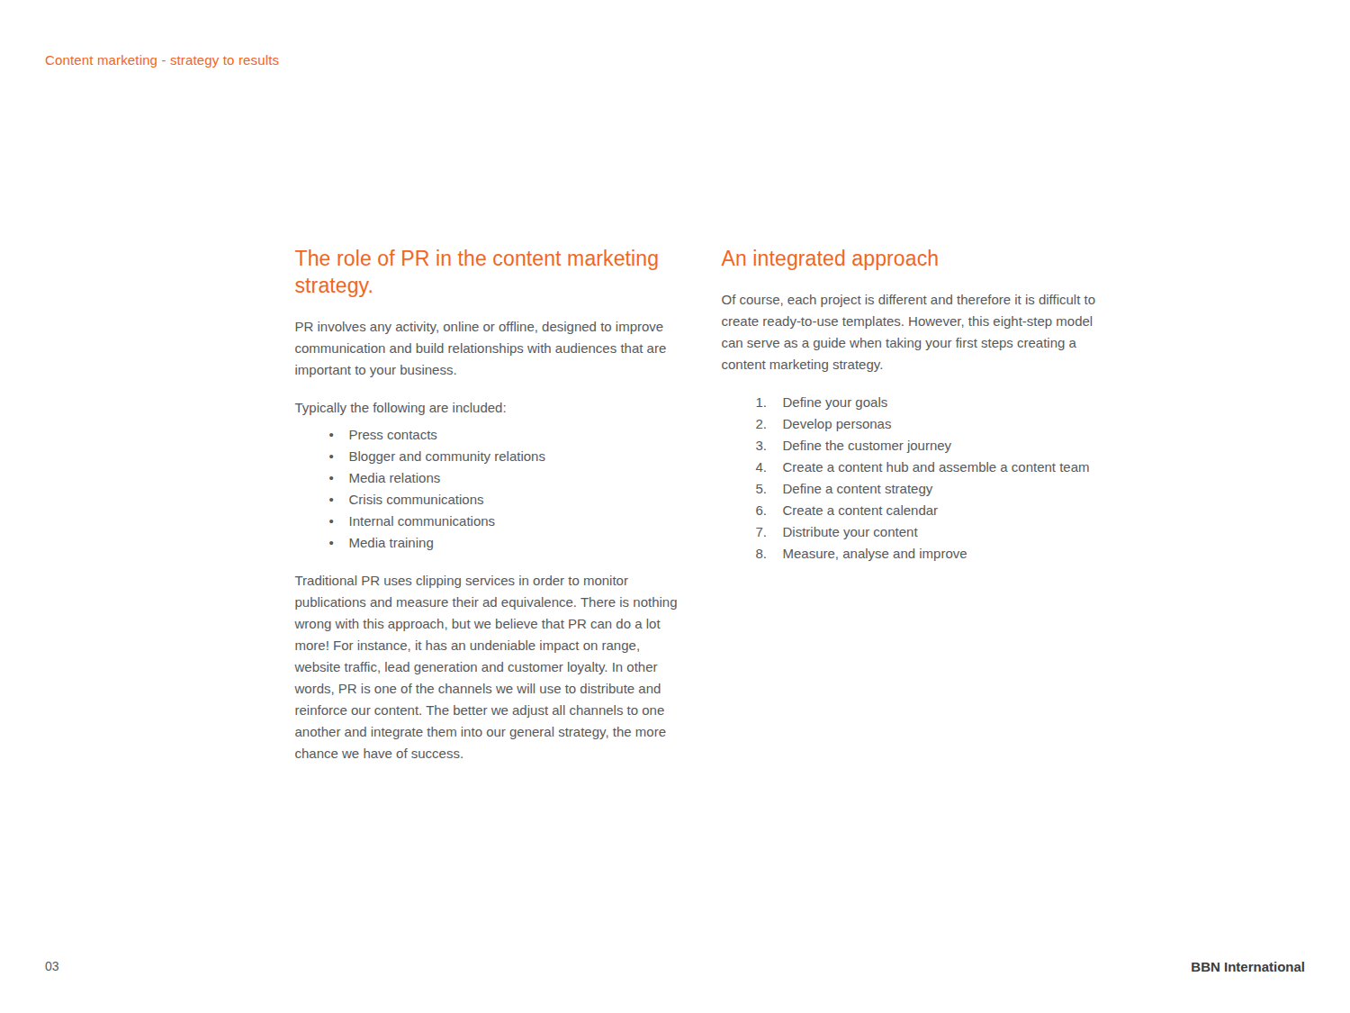Content marketing - strategy to results
The role of PR in the content marketing strategy.
PR involves any activity, online or offline, designed to improve communication and build relationships with audiences that are important to your business.
Typically the following are included:
Press contacts
Blogger and community relations
Media relations
Crisis communications
Internal communications
Media training
Traditional PR uses clipping services in order to monitor publications and measure their ad equivalence. There is nothing wrong with this approach, but we believe that PR can do a lot more! For instance, it has an undeniable impact on range, website traffic, lead generation and customer loyalty. In other words, PR is one of the channels we will use to distribute and reinforce our content. The better we adjust all channels to one another and integrate them into our general strategy, the more chance we have of success.
An integrated approach
Of course, each project is different and therefore it is difficult to create ready-to-use templates. However, this eight-step model can serve as a guide when taking your first steps creating a content marketing strategy.
Define your goals
Develop personas
Define the customer journey
Create a content hub and assemble a content team
Define a content strategy
Create a content calendar
Distribute your content
Measure, analyse and improve
03 BBN International